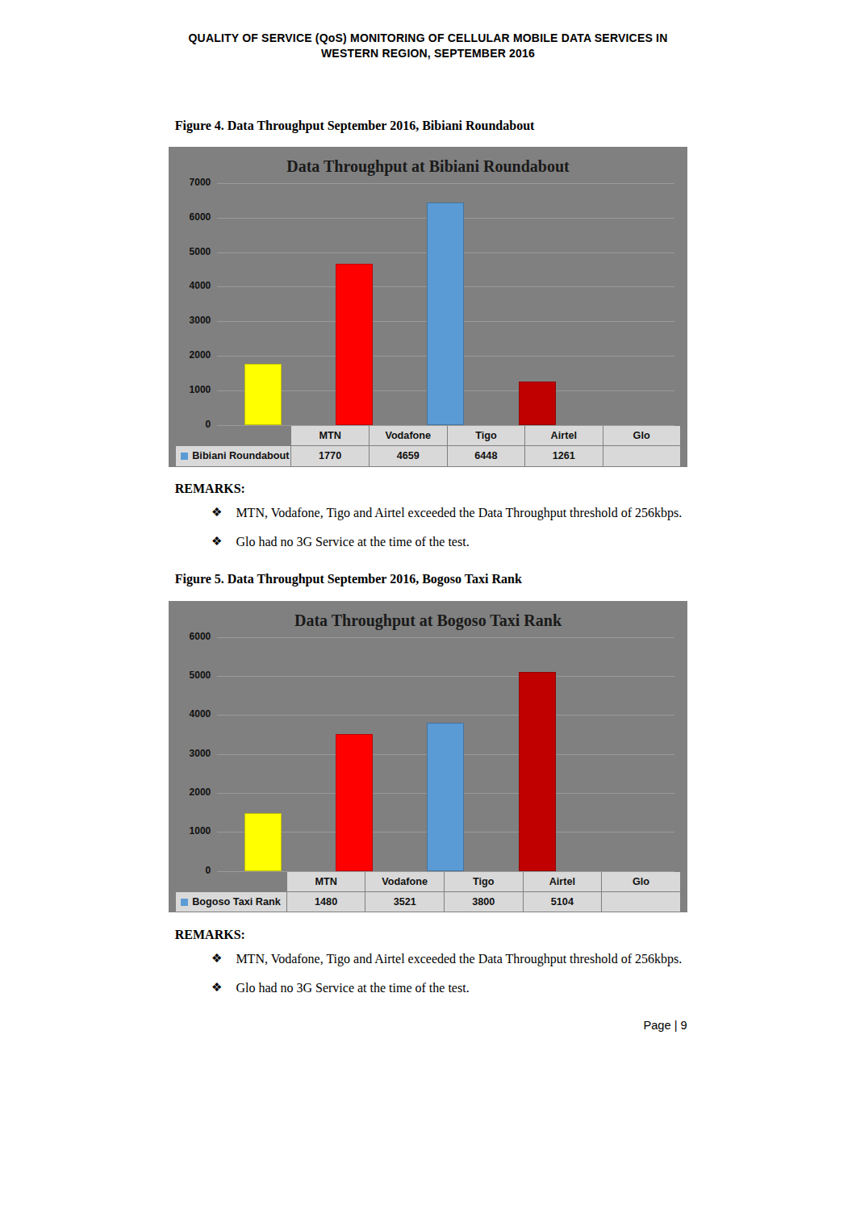QUALITY OF SERVICE (QoS) MONITORING OF CELLULAR MOBILE DATA SERVICES IN WESTERN REGION, SEPTEMBER 2016
Figure 4. Data Throughput September 2016, Bibiani Roundabout
Data Throughput at Bibiani Roundabout
7000 6000 5000 4000 3000 2000 1000 0
| | MTN | Vodafone | Tigo | Airtel | Glo |
| --- | --- | --- | --- | --- | --- |
| Bibiani Roundabout | 1770 | 4659 | 6448 | 1261 | |
REMARKS:
MTN, Vodafone, Tigo and Airtel exceeded the Data Throughput threshold of 256kbps.
Glo had no 3G Service at the time of the test.
Figure 5. Data Throughput September 2016, Bogoso Taxi Rank
Data Throughput at Bogoso Taxi Rank
6000 5000 4000 3000 2000 1000 0
| | MTN | Vodafone | Tigo | Airtel | Glo |
| --- | --- | --- | --- | --- | --- |
| Bogoso Taxi Rank | 1480 | 3521 | 3800 | 5104 | |
REMARKS:
MTN, Vodafone, Tigo and Airtel exceeded the Data Throughput threshold of 256kbps.
Glo had no 3G Service at the time of the test.
Page | 9